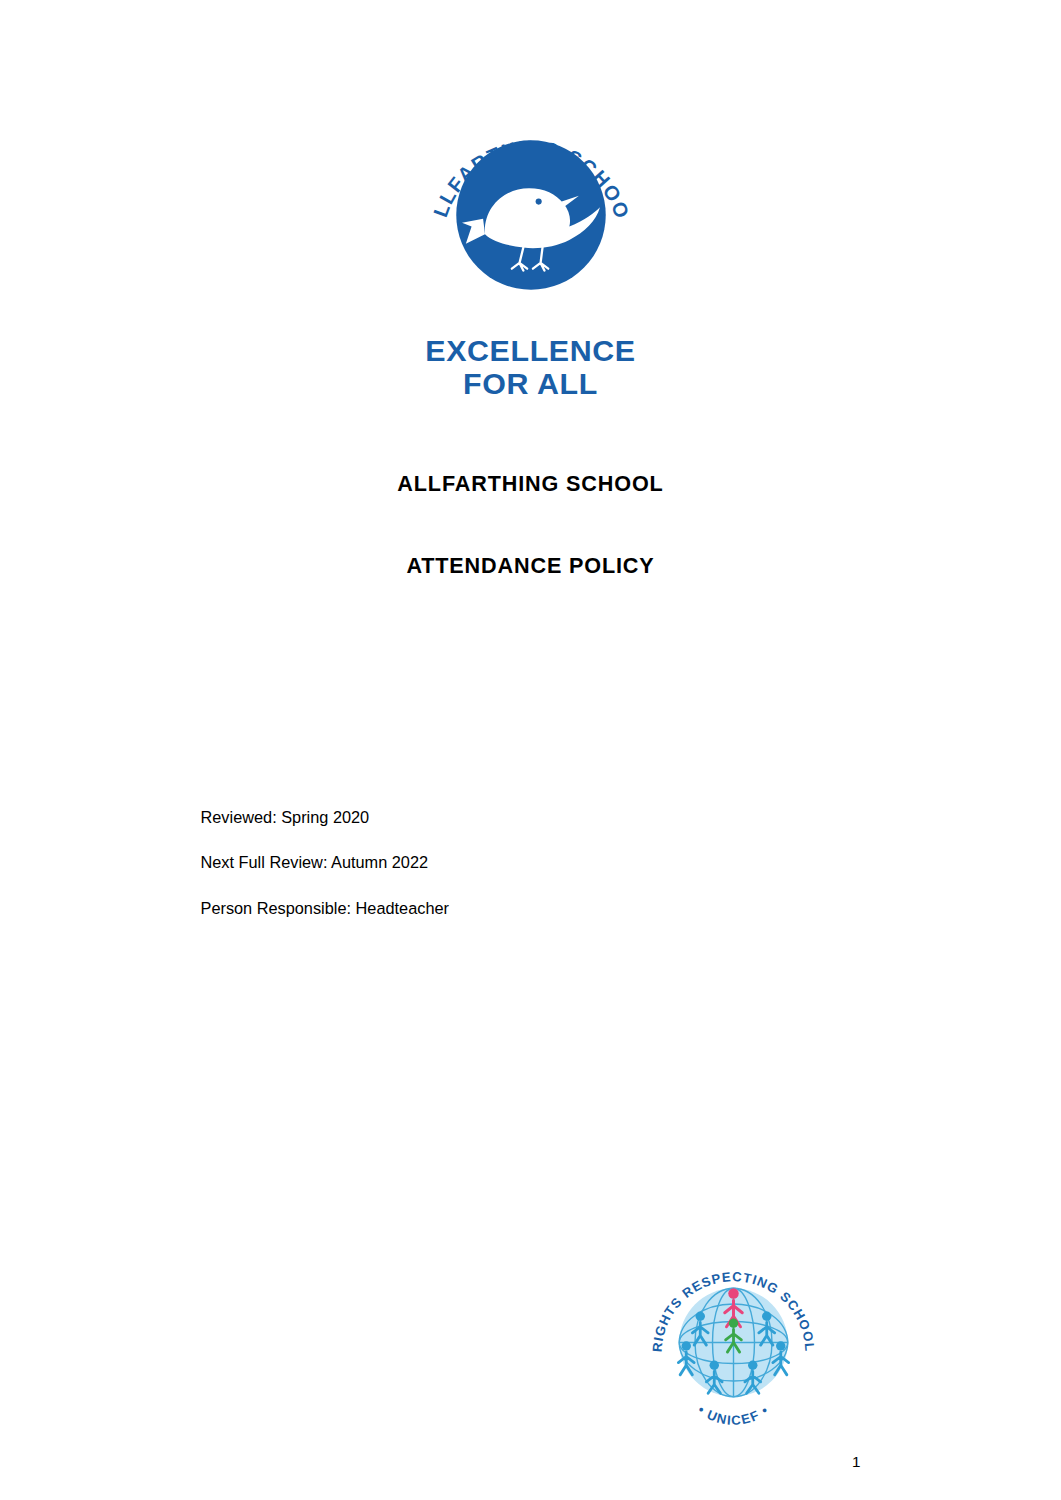ALLFARTHING SCHOOL
EXCELLENCE
FOR ALL
ALLFARTHING SCHOOL
ATTENDANCE POLICY
Reviewed: Spring 2020
Next Full Review: Autumn 2022
Person Responsible: Headteacher
RIGHTS RESPECTING SCHOOL • UNICEF •
1